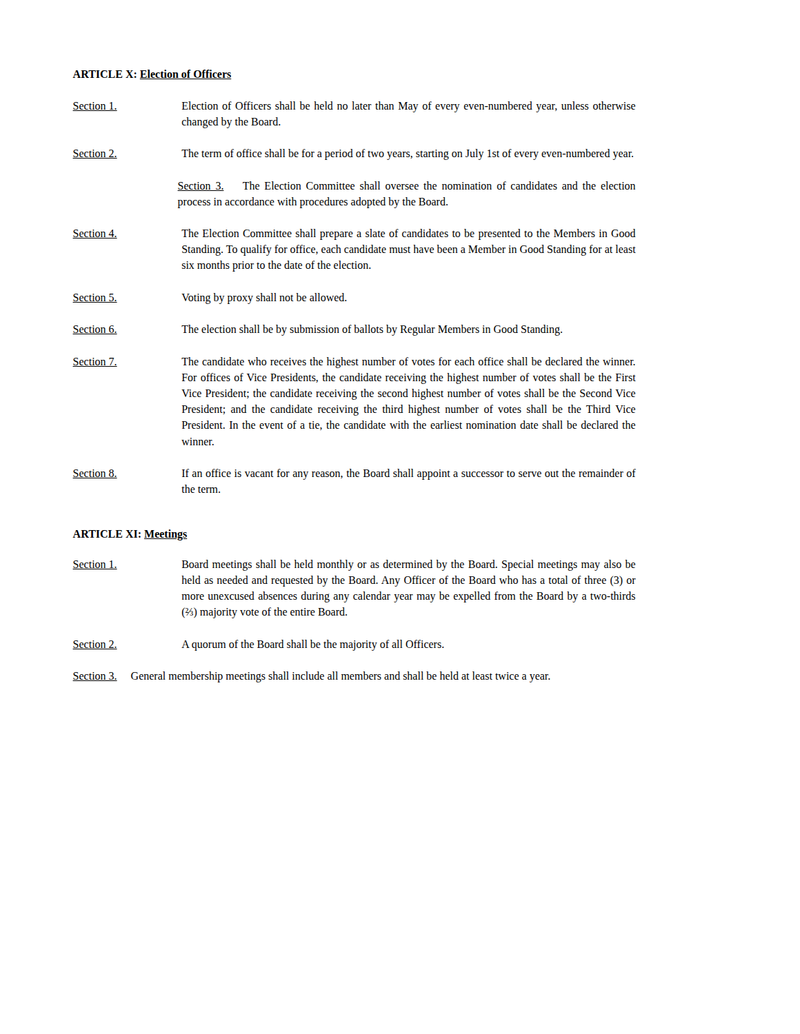ARTICLE X: Election of Officers
Section 1.
Election of Officers shall be held no later than May of every even-numbered year, unless otherwise changed by the Board.
Section 2.
The term of office shall be for a period of two years, starting on July 1st of every even-numbered year.
Section 3. The Election Committee shall oversee the nomination of candidates and the election process in accordance with procedures adopted by the Board.
Section 4.
The Election Committee shall prepare a slate of candidates to be presented to the Members in Good Standing. To qualify for office, each candidate must have been a Member in Good Standing for at least six months prior to the date of the election.
Section 5.
Voting by proxy shall not be allowed.
Section 6.
The election shall be by submission of ballots by Regular Members in Good Standing.
Section 7.
The candidate who receives the highest number of votes for each office shall be declared the winner. For offices of Vice Presidents, the candidate receiving the highest number of votes shall be the First Vice President; the candidate receiving the second highest number of votes shall be the Second Vice President; and the candidate receiving the third highest number of votes shall be the Third Vice President. In the event of a tie, the candidate with the earliest nomination date shall be declared the winner.
Section 8.
If an office is vacant for any reason, the Board shall appoint a successor to serve out the remainder of the term.
ARTICLE XI: Meetings
Section 1.
Board meetings shall be held monthly or as determined by the Board. Special meetings may also be held as needed and requested by the Board. Any Officer of the Board who has a total of three (3) or more unexcused absences during any calendar year may be expelled from the Board by a two-thirds (⅔) majority vote of the entire Board.
Section 2.
A quorum of the Board shall be the majority of all Officers.
Section 3. General membership meetings shall include all members and shall be held at least twice a year.